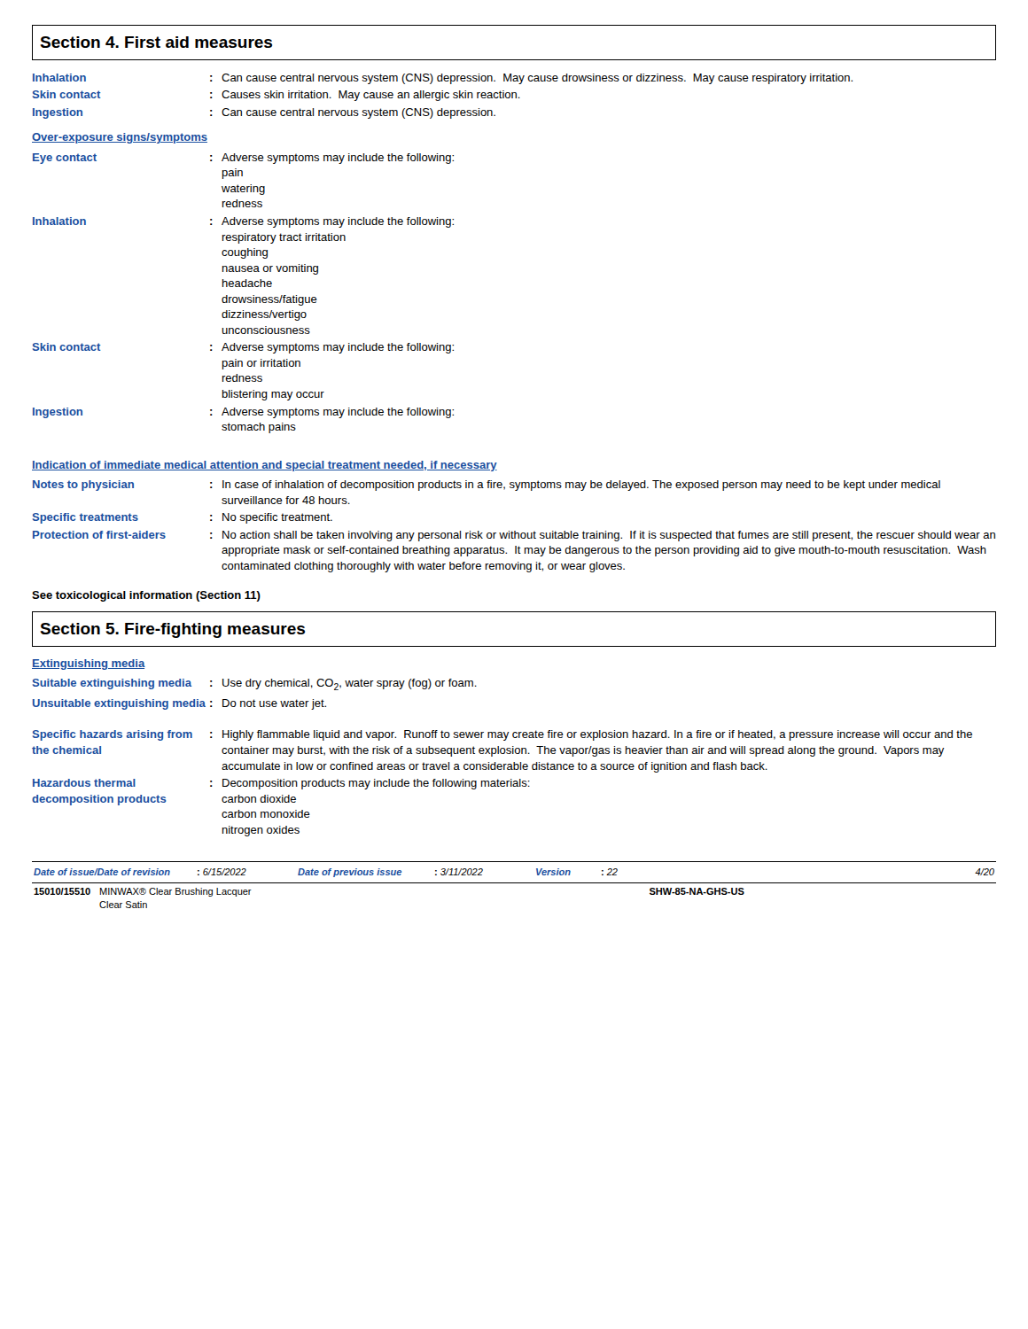Section 4. First aid measures
| Inhalation | : | Can cause central nervous system (CNS) depression. May cause drowsiness or dizziness. May cause respiratory irritation. |
| Skin contact | : | Causes skin irritation. May cause an allergic skin reaction. |
| Ingestion | : | Can cause central nervous system (CNS) depression. |
Over-exposure signs/symptoms
| Eye contact | : | Adverse symptoms may include the following: pain watering redness |
| Inhalation | : | Adverse symptoms may include the following: respiratory tract irritation coughing nausea or vomiting headache drowsiness/fatigue dizziness/vertigo unconsciousness |
| Skin contact | : | Adverse symptoms may include the following: pain or irritation redness blistering may occur |
| Ingestion | : | Adverse symptoms may include the following: stomach pains |
Indication of immediate medical attention and special treatment needed, if necessary
| Notes to physician | : | In case of inhalation of decomposition products in a fire, symptoms may be delayed. The exposed person may need to be kept under medical surveillance for 48 hours. |
| Specific treatments | : | No specific treatment. |
| Protection of first-aiders | : | No action shall be taken involving any personal risk or without suitable training. If it is suspected that fumes are still present, the rescuer should wear an appropriate mask or self-contained breathing apparatus. It may be dangerous to the person providing aid to give mouth-to-mouth resuscitation. Wash contaminated clothing thoroughly with water before removing it, or wear gloves. |
See toxicological information (Section 11)
Section 5. Fire-fighting measures
Extinguishing media
| Suitable extinguishing media | : | Use dry chemical, CO 2 , water spray (fog) or foam. |
| Unsuitable extinguishing media | : | Do not use water jet. |
| Specific hazards arising from the chemical | : | Highly flammable liquid and vapor. Runoff to sewer may create fire or explosion hazard. In a fire or if heated, a pressure increase will occur and the container may burst, with the risk of a subsequent explosion. The vapor/gas is heavier than air and will spread along the ground. Vapors may accumulate in low or confined areas or travel a considerable distance to a source of ignition and flash back. |
| Hazardous thermal decomposition products | : | Decomposition products may include the following materials: carbon dioxide carbon monoxide nitrogen oxides |
| Date of issue/Date of revision | : 6/15/2022 | Date of previous issue | : 3/11/2022 | Version | : 22 | 4/20 |
| 15010/15510 | MINWAX® Clear Brushing Lacquer Clear Satin | SHW-85-NA-GHS-US |